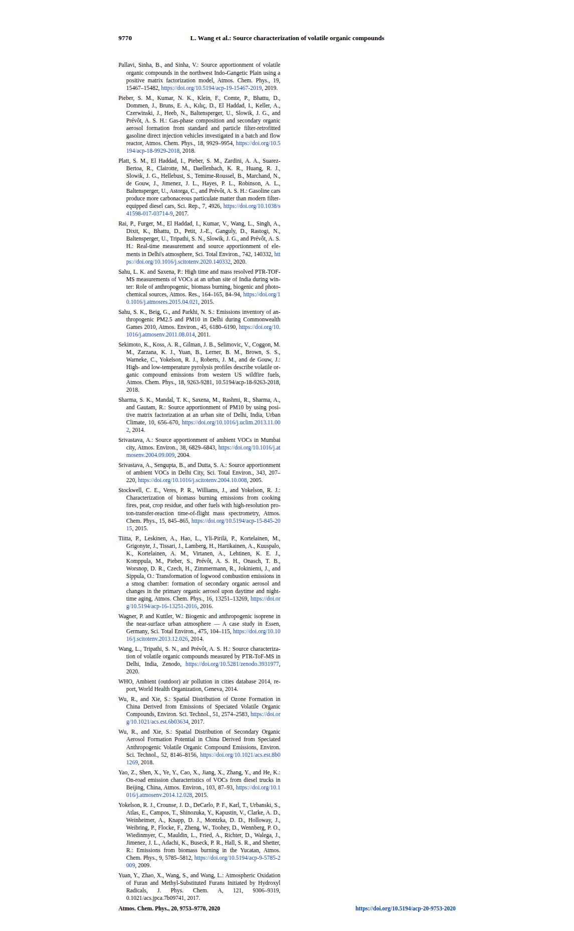9770
L. Wang et al.: Source characterization of volatile organic compounds
Pallavi, Sinha, B., and Sinha, V.: Source apportionment of volatile organic compounds in the northwest Indo-Gangetic Plain using a positive matrix factorization model, Atmos. Chem. Phys., 19, 15467–15482, https://doi.org/10.5194/acp-19-15467-2019, 2019.
Pieber, S. M., Kumar, N. K., Klein, F., Comte, P., Bhattu, D., Dommen, J., Bruns, E. A., Kılıç, D., El Haddad, I., Keller, A., Czerwinski, J., Heeb, N., Baltensperger, U., Slowik, J. G., and Prévôt, A. S. H.: Gas-phase composition and secondary organic aerosol formation from standard and particle filter-retrofitted gasoline direct injection vehicles investigated in a batch and flow reactor, Atmos. Chem. Phys., 18, 9929–9954, https://doi.org/10.5194/acp-18-9929-2018, 2018.
Platt, S. M., El Haddad, I., Pieber, S. M., Zardini, A. A., Suarez-Bertoa, R., Clairotte, M., Daellenbach, K. R., Huang, R. J., Slowik, J. G., Hellebust, S., Temime-Roussel, B., Marchand, N., de Gouw, J., Jimenez, J. L., Hayes, P. L., Robinson, A. L., Baltensperger, U., Astorga, C., and Prévôt, A. S. H.: Gasoline cars produce more carbonaceous particulate matter than modern filter-equipped diesel cars, Sci. Rep., 7, 4926, https://doi.org/10.1038/s41598-017-03714-9, 2017.
Rai, P., Furger, M., El Haddad, I., Kumar, V., Wang, L., Singh, A., Dixit, K., Bhattu, D., Petit, J.-E., Ganguly, D., Rastogi, N., Baltensperger, U., Tripathi, S. N., Slowik, J. G., and Prévôt, A. S. H.: Real-time measurement and source apportionment of elements in Delhi's atmosphere, Sci. Total Environ., 742, 140332, https://doi.org/10.1016/j.scitotenv.2020.140332, 2020.
Sahu, L. K. and Saxena, P.: High time and mass resolved PTR-TOF-MS measurements of VOCs at an urban site of India during winter: Role of anthropogenic, biomass burning, biogenic and photochemical sources, Atmos. Res., 164–165, 84–94, https://doi.org/10.1016/j.atmosres.2015.04.021, 2015.
Sahu, S. K., Beig, G., and Parkhi, N. S.: Emissions inventory of anthropogenic PM2.5 and PM10 in Delhi during Commonwealth Games 2010, Atmos. Environ., 45, 6180–6190, https://doi.org/10.1016/j.atmosenv.2011.08.014, 2011.
Sekimoto, K., Koss, A. R., Gilman, J. B., Selimovic, V., Coggon, M. M., Zarzana, K. J., Yuan, B., Lerner, B. M., Brown, S. S., Warneke, C., Yokelson, R. J., Roberts, J. M., and de Gouw, J.: High- and low-temperature pyrolysis profiles describe volatile organic compound emissions from western US wildfire fuels, Atmos. Chem. Phys., 18, 9263-9281, 10.5194/acp-18-9263-2018, 2018.
Sharma, S. K., Mandal, T. K., Saxena, M., Rashmi, R., Sharma, A., and Gautam, R.: Source apportionment of PM10 by using positive matrix factorization at an urban site of Delhi, India, Urban Climate, 10, 656–670, https://doi.org/10.1016/j.uclim.2013.11.002, 2014.
Srivastava, A.: Source apportionment of ambient VOCs in Mumbai city, Atmos. Environ., 38, 6829–6843, https://doi.org/10.1016/j.atmosenv.2004.09.009, 2004.
Srivastava, A., Sengupta, B., and Dutta, S. A.: Source apportionment of ambient VOCs in Delhi City, Sci. Total Environ., 343, 207–220, https://doi.org/10.1016/j.scitotenv.2004.10.008, 2005.
Stockwell, C. E., Veres, P. R., Williams, J., and Yokelson, R. J.: Characterization of biomass burning emissions from cooking fires, peat, crop residue, and other fuels with high-resolution proton-transfer-reaction time-of-flight mass spectrometry, Atmos. Chem. Phys., 15, 845–865, https://doi.org/10.5194/acp-15-845-2015, 2015.
Tiitta, P., Leskinen, A., Hao, L., Yli-Pirilä, P., Kortelainen, M., Grigonyte, J., Tissari, J., Lamberg, H., Hartikainen, A., Kuuspalo, K., Kortelainen, A. M., Virtanen, A., Lehtinen, K. E. J., Komppula, M., Pieber, S., Prévôt, A. S. H., Onasch, T. B., Worsnop, D. R., Czech, H., Zimmermann, R., Jokiniemi, J., and Sippula, O.: Transformation of logwood combustion emissions in a smog chamber: formation of secondary organic aerosol and changes in the primary organic aerosol upon daytime and nighttime aging, Atmos. Chem. Phys., 16, 13251–13269, https://doi.org/10.5194/acp-16-13251-2016, 2016.
Wagner, P. and Kuttler, W.: Biogenic and anthropogenic isoprene in the near-surface urban atmosphere — A case study in Essen, Germany, Sci. Total Environ., 475, 104–115, https://doi.org/10.1016/j.scitotenv.2013.12.026, 2014.
Wang, L., Tripathi, S. N., and Prévôt, A. S. H.: Source characterization of volatile organic compounds measured by PTR-ToF-MS in Delhi, India, Zenodo, https://doi.org/10.5281/zenodo.3931977, 2020.
WHO, Ambient (outdoor) air pollution in cities database 2014, report, World Health Organization, Geneva, 2014.
Wu, R., and Xie, S.: Spatial Distribution of Ozone Formation in China Derived from Emissions of Speciated Volatile Organic Compounds, Environ. Sci. Technol., 51, 2574–2583, https://doi.org/10.1021/acs.est.6b03634, 2017.
Wu, R., and Xie, S.: Spatial Distribution of Secondary Organic Aerosol Formation Potential in China Derived from Speciated Anthropogenic Volatile Organic Compound Emissions, Environ. Sci. Technol., 52, 8146–8156, https://doi.org/10.1021/acs.est.8b01269, 2018.
Yao, Z., Shen, X., Ye, Y., Cao, X., Jiang, X., Zhang, Y., and He, K.: On-road emission characteristics of VOCs from diesel trucks in Beijing, China, Atmos. Environ., 103, 87–93, https://doi.org/10.1016/j.atmosenv.2014.12.028, 2015.
Yokelson, R. J., Crounse, J. D., DeCarlo, P. F., Karl, T., Urbanski, S., Atlas, E., Campos, T., Shinozuka, Y., Kapustin, V., Clarke, A. D., Weinheimer, A., Knapp, D. J., Montzka, D. D., Holloway, J., Weibring, P., Flocke, F., Zheng, W., Toohey, D., Wennberg, P. O., Wiedinmyer, C., Mauldin, L., Fried, A., Richter, D., Walega, J., Jimenez, J. L., Adachi, K., Buseck, P. R., Hall, S. R., and Shetter, R.: Emissions from biomass burning in the Yucatan, Atmos. Chem. Phys., 9, 5785–5812, https://doi.org/10.5194/acp-9-5785-2009, 2009.
Yuan, Y., Zhao, X., Wang, S., and Wang, L.: Atmospheric Oxidation of Furan and Methyl-Substituted Furans Initiated by Hydroxyl Radicals, J. Phys. Chem. A, 121, 9306–9319, 0.1021/acs.jpca.7b09741, 2017.
Atmos. Chem. Phys., 20, 9753–9770, 2020
https://doi.org/10.5194/acp-20-9753-2020